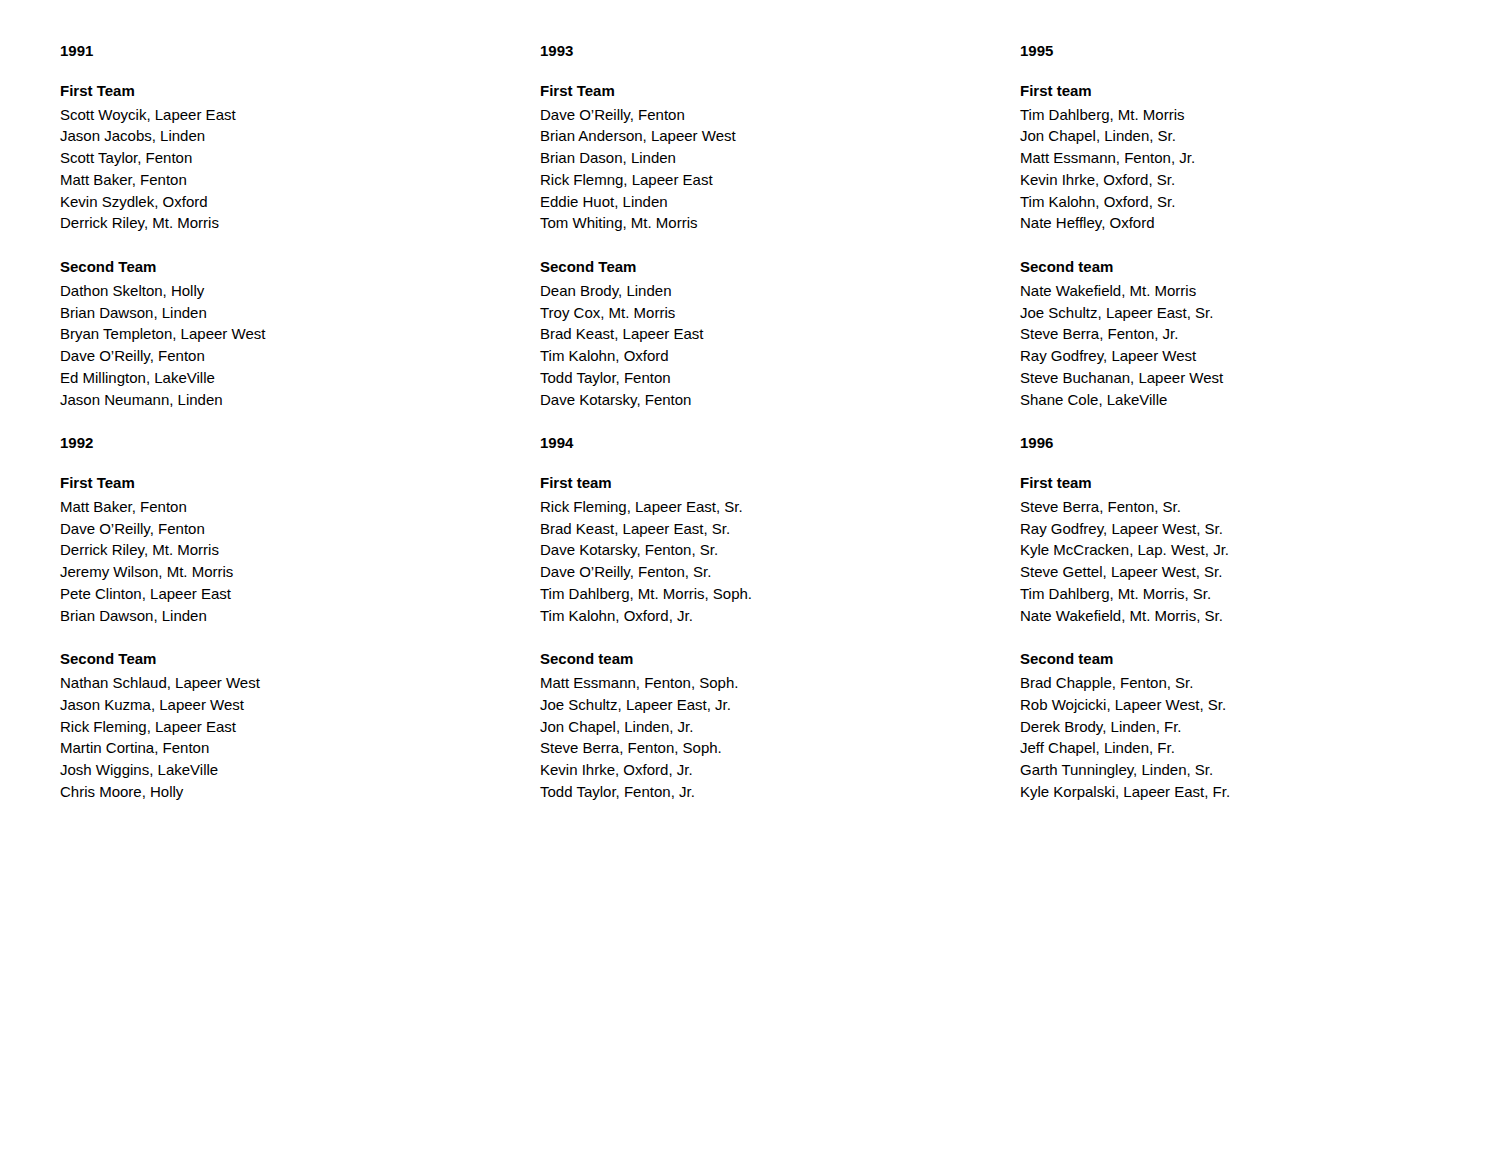1991
First Team
Scott Woycik, Lapeer East
Jason Jacobs, Linden
Scott Taylor, Fenton
Matt Baker, Fenton
Kevin Szydlek, Oxford
Derrick Riley, Mt. Morris
Second Team
Dathon Skelton, Holly
Brian Dawson, Linden
Bryan Templeton, Lapeer West
Dave O’Reilly, Fenton
Ed Millington, LakeVille
Jason Neumann, Linden
1992
First Team
Matt Baker, Fenton
Dave O’Reilly, Fenton
Derrick Riley, Mt. Morris
Jeremy Wilson, Mt. Morris
Pete Clinton, Lapeer East
Brian Dawson, Linden
Second Team
Nathan Schlaud, Lapeer West
Jason Kuzma, Lapeer West
Rick Fleming, Lapeer East
Martin Cortina, Fenton
Josh Wiggins, LakeVille
Chris Moore, Holly
1993
First Team
Dave O’Reilly, Fenton
Brian Anderson, Lapeer West
Brian Dason, Linden
Rick Flemng, Lapeer East
Eddie Huot, Linden
Tom Whiting, Mt. Morris
Second Team
Dean Brody, Linden
Troy Cox, Mt. Morris
Brad Keast, Lapeer East
Tim Kalohn, Oxford
Todd Taylor, Fenton
Dave Kotarsky, Fenton
1994
First team
Rick Fleming, Lapeer East, Sr.
Brad Keast, Lapeer East, Sr.
Dave Kotarsky, Fenton, Sr.
Dave O’Reilly, Fenton, Sr.
Tim Dahlberg, Mt. Morris, Soph.
Tim Kalohn, Oxford, Jr.
Second team
Matt Essmann, Fenton, Soph.
Joe Schultz, Lapeer East, Jr.
Jon Chapel, Linden, Jr.
Steve Berra, Fenton, Soph.
Kevin Ihrke, Oxford, Jr.
Todd Taylor, Fenton, Jr.
1995
First team
Tim Dahlberg, Mt. Morris
Jon Chapel, Linden, Sr.
Matt Essmann, Fenton, Jr.
Kevin Ihrke, Oxford, Sr.
Tim Kalohn, Oxford, Sr.
Nate Heffley, Oxford
Second team
Nate Wakefield, Mt. Morris
Joe Schultz, Lapeer East, Sr.
Steve Berra, Fenton, Jr.
Ray Godfrey, Lapeer West
Steve Buchanan, Lapeer West
Shane Cole, LakeVille
1996
First team
Steve Berra, Fenton, Sr.
Ray Godfrey, Lapeer West, Sr.
Kyle McCracken, Lap. West, Jr.
Steve Gettel, Lapeer West, Sr.
Tim Dahlberg, Mt. Morris, Sr.
Nate Wakefield, Mt. Morris, Sr.
Second team
Brad Chapple, Fenton, Sr.
Rob Wojcicki, Lapeer West, Sr.
Derek Brody, Linden, Fr.
Jeff Chapel, Linden, Fr.
Garth Tunningley, Linden, Sr.
Kyle Korpalski, Lapeer East, Fr.